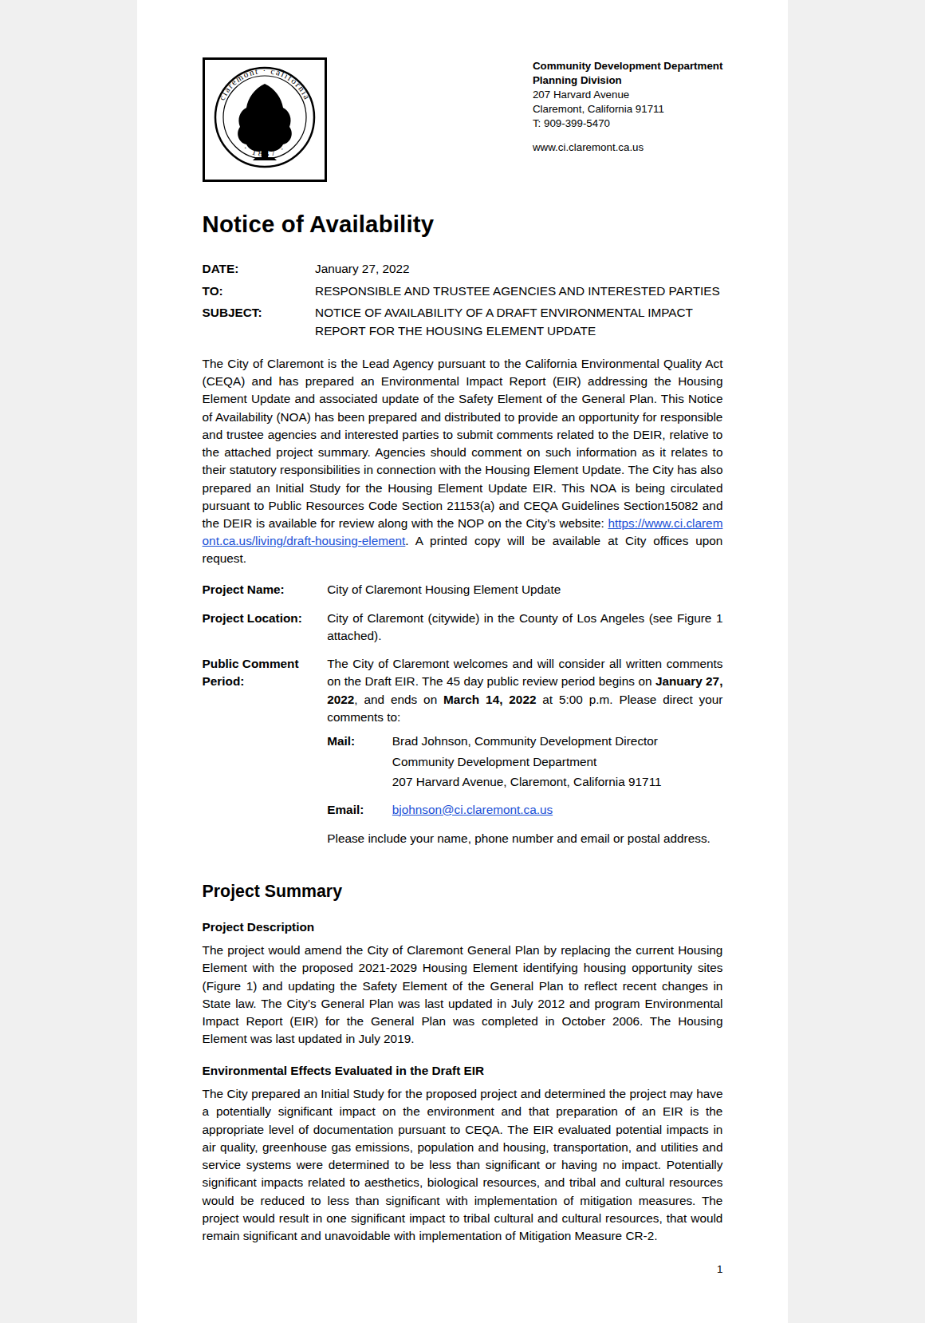claremont · california · 1887 ·
Community Development Department
Planning Division
207 Harvard Avenue
Claremont, California 91711
T: 909-399-5470
www.ci.claremont.ca.us
Notice of Availability
| DATE: | January 27, 2022 |
| TO: | RESPONSIBLE AND TRUSTEE AGENCIES AND INTERESTED PARTIES |
| SUBJECT: | NOTICE OF AVAILABILITY OF A DRAFT ENVIRONMENTAL IMPACT REPORT FOR THE HOUSING ELEMENT UPDATE |
The City of Claremont is the Lead Agency pursuant to the California Environmental Quality Act (CEQA) and has prepared an Environmental Impact Report (EIR) addressing the Housing Element Update and associated update of the Safety Element of the General Plan. This Notice of Availability (NOA) has been prepared and distributed to provide an opportunity for responsible and trustee agencies and interested parties to submit comments related to the DEIR, relative to the attached project summary. Agencies should comment on such information as it relates to their statutory responsibilities in connection with the Housing Element Update. The City has also prepared an Initial Study for the Housing Element Update EIR. This NOA is being circulated pursuant to Public Resources Code Section 21153(a) and CEQA Guidelines Section15082 and the DEIR is available for review along with the NOP on the City’s website: https://www.ci.claremont.ca.us/living/draft-housing-element. A printed copy will be available at City offices upon request.
| Project Name: | City of Claremont Housing Element Update |
| Project Location: | City of Claremont (citywide) in the County of Los Angeles (see Figure 1 attached). |
| Public Comment Period: | The City of Claremont welcomes and will consider all written comments on the Draft EIR. The 45 day public review period begins on January 27, 2022 , and ends on March 14, 2022 at 5:00 p.m. Please direct your comments to: / Mail: / Brad Johnson, Community Development Director / / / Community Development Department / / / 207 Harvard Avenue, Claremont, California 91711 / / Email: / bjohnson@ci.claremont.ca.us / Please include your name, phone number and email or postal address. |
Project Summary
Project Description
The project would amend the City of Claremont General Plan by replacing the current Housing Element with the proposed 2021-2029 Housing Element identifying housing opportunity sites (Figure 1) and updating the Safety Element of the General Plan to reflect recent changes in State law. The City’s General Plan was last updated in July 2012 and program Environmental Impact Report (EIR) for the General Plan was completed in October 2006. The Housing Element was last updated in July 2019.
Environmental Effects Evaluated in the Draft EIR
The City prepared an Initial Study for the proposed project and determined the project may have a potentially significant impact on the environment and that preparation of an EIR is the appropriate level of documentation pursuant to CEQA. The EIR evaluated potential impacts in air quality, greenhouse gas emissions, population and housing, transportation, and utilities and service systems were determined to be less than significant or having no impact. Potentially significant impacts related to aesthetics, biological resources, and tribal and cultural resources would be reduced to less than significant with implementation of mitigation measures. The project would result in one significant impact to tribal cultural and cultural resources, that would remain significant and unavoidable with implementation of Mitigation Measure CR-2.
1